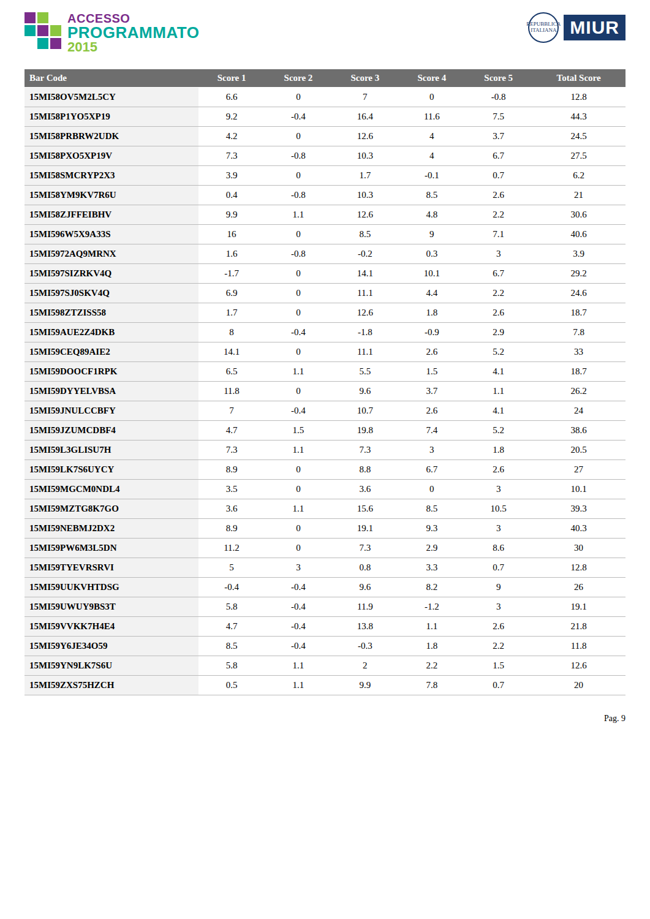ACCESSO
PROGRAMMATO
2015
REPUBBLICA
ITALIANA
MIUR
| Bar Code | Score 1 | Score 2 | Score 3 | Score 4 | Score 5 | Total Score |
| --- | --- | --- | --- | --- | --- | --- |
| 15MI58OV5M2L5CY | 6.6 | 0 | 7 | 0 | -0.8 | 12.8 |
| 15MI58P1YO5XP19 | 9.2 | -0.4 | 16.4 | 11.6 | 7.5 | 44.3 |
| 15MI58PRBRW2UDK | 4.2 | 0 | 12.6 | 4 | 3.7 | 24.5 |
| 15MI58PXO5XP19V | 7.3 | -0.8 | 10.3 | 4 | 6.7 | 27.5 |
| 15MI58SMCRYP2X3 | 3.9 | 0 | 1.7 | -0.1 | 0.7 | 6.2 |
| 15MI58YM9KV7R6U | 0.4 | -0.8 | 10.3 | 8.5 | 2.6 | 21 |
| 15MI58ZJFFEIBHV | 9.9 | 1.1 | 12.6 | 4.8 | 2.2 | 30.6 |
| 15MI596W5X9A33S | 16 | 0 | 8.5 | 9 | 7.1 | 40.6 |
| 15MI5972AQ9MRNX | 1.6 | -0.8 | -0.2 | 0.3 | 3 | 3.9 |
| 15MI597SIZRKV4Q | -1.7 | 0 | 14.1 | 10.1 | 6.7 | 29.2 |
| 15MI597SJ0SKV4Q | 6.9 | 0 | 11.1 | 4.4 | 2.2 | 24.6 |
| 15MI598ZTZISS58 | 1.7 | 0 | 12.6 | 1.8 | 2.6 | 18.7 |
| 15MI59AUE2Z4DKB | 8 | -0.4 | -1.8 | -0.9 | 2.9 | 7.8 |
| 15MI59CEQ89AIE2 | 14.1 | 0 | 11.1 | 2.6 | 5.2 | 33 |
| 15MI59DOOCF1RPK | 6.5 | 1.1 | 5.5 | 1.5 | 4.1 | 18.7 |
| 15MI59DYYELVBSA | 11.8 | 0 | 9.6 | 3.7 | 1.1 | 26.2 |
| 15MI59JNULCCBFY | 7 | -0.4 | 10.7 | 2.6 | 4.1 | 24 |
| 15MI59JZUMCDBF4 | 4.7 | 1.5 | 19.8 | 7.4 | 5.2 | 38.6 |
| 15MI59L3GLISU7H | 7.3 | 1.1 | 7.3 | 3 | 1.8 | 20.5 |
| 15MI59LK7S6UYCY | 8.9 | 0 | 8.8 | 6.7 | 2.6 | 27 |
| 15MI59MGCM0NDL4 | 3.5 | 0 | 3.6 | 0 | 3 | 10.1 |
| 15MI59MZTG8K7GO | 3.6 | 1.1 | 15.6 | 8.5 | 10.5 | 39.3 |
| 15MI59NEBMJ2DX2 | 8.9 | 0 | 19.1 | 9.3 | 3 | 40.3 |
| 15MI59PW6M3L5DN | 11.2 | 0 | 7.3 | 2.9 | 8.6 | 30 |
| 15MI59TYEVRSRVI | 5 | 3 | 0.8 | 3.3 | 0.7 | 12.8 |
| 15MI59UUKVHTDSG | -0.4 | -0.4 | 9.6 | 8.2 | 9 | 26 |
| 15MI59UWUY9BS3T | 5.8 | -0.4 | 11.9 | -1.2 | 3 | 19.1 |
| 15MI59VVKK7H4E4 | 4.7 | -0.4 | 13.8 | 1.1 | 2.6 | 21.8 |
| 15MI59Y6JE34O59 | 8.5 | -0.4 | -0.3 | 1.8 | 2.2 | 11.8 |
| 15MI59YN9LK7S6U | 5.8 | 1.1 | 2 | 2.2 | 1.5 | 12.6 |
| 15MI59ZXS75HZCH | 0.5 | 1.1 | 9.9 | 7.8 | 0.7 | 20 |
Pag. 9